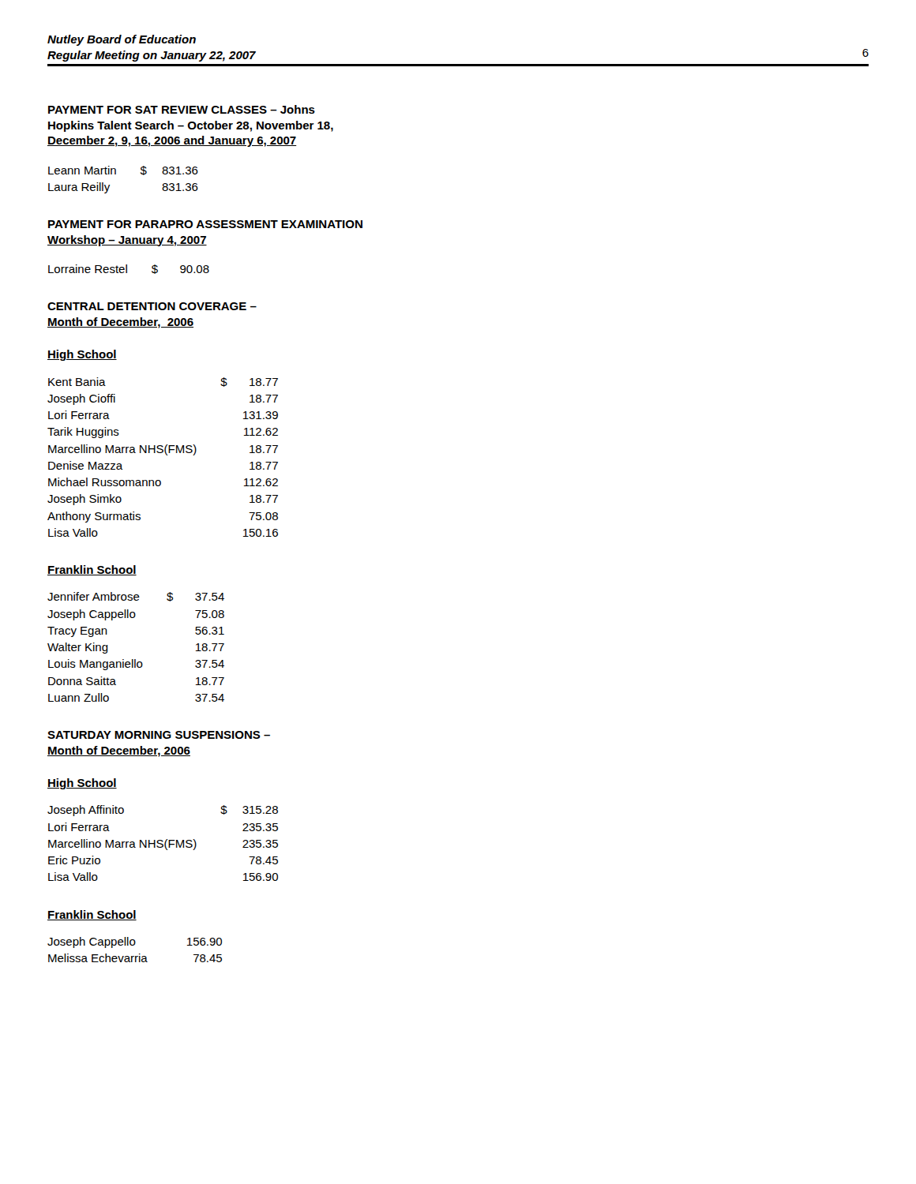Nutley Board of Education
Regular Meeting on January 22, 2007
6
PAYMENT FOR SAT REVIEW CLASSES – Johns
Hopkins Talent Search – October 28, November 18,
December 2, 9, 16, 2006 and January 6, 2007
| Leann Martin | $ | 831.36 |
| Laura Reilly | | 831.36 |
PAYMENT FOR PARAPRO ASSESSMENT EXAMINATION
Workshop – January 4, 2007
| Lorraine Restel | $ | 90.08 |
CENTRAL DETENTION COVERAGE –
Month of December, 2006
High School
| Kent Bania | $ | 18.77 |
| Joseph Cioffi | | 18.77 |
| Lori Ferrara | | 131.39 |
| Tarik Huggins | | 112.62 |
| Marcellino Marra NHS(FMS) | | 18.77 |
| Denise Mazza | | 18.77 |
| Michael Russomanno | | 112.62 |
| Joseph Simko | | 18.77 |
| Anthony Surmatis | | 75.08 |
| Lisa Vallo | | 150.16 |
Franklin School
| Jennifer Ambrose | $ | 37.54 |
| Joseph Cappello | | 75.08 |
| Tracy Egan | | 56.31 |
| Walter King | | 18.77 |
| Louis Manganiello | | 37.54 |
| Donna Saitta | | 18.77 |
| Luann Zullo | | 37.54 |
SATURDAY MORNING SUSPENSIONS –
Month of December, 2006
High School
| Joseph Affinito | $ | 315.28 |
| Lori Ferrara | | 235.35 |
| Marcellino Marra NHS(FMS) | | 235.35 |
| Eric Puzio | | 78.45 |
| Lisa Vallo | | 156.90 |
Franklin School
| Joseph Cappello | | 156.90 |
| Melissa Echevarria | | 78.45 |